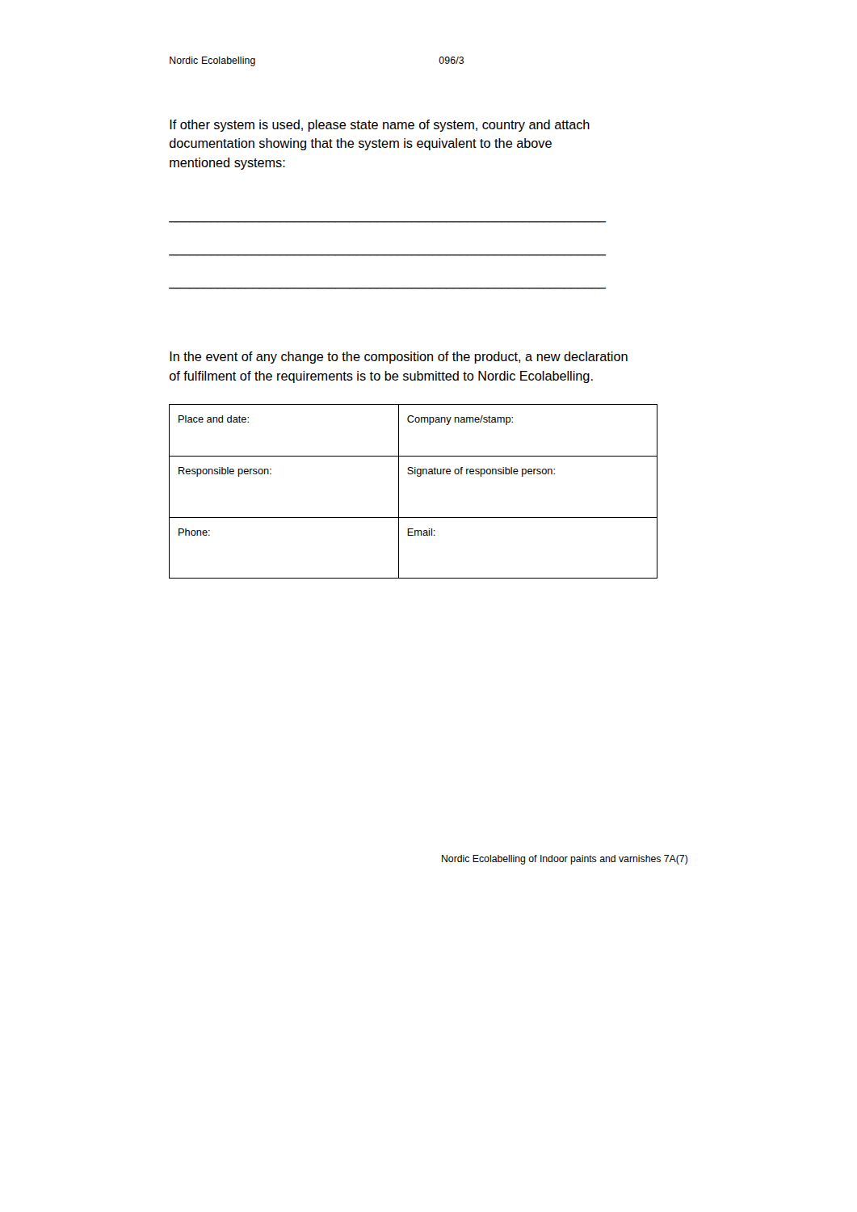Nordic Ecolabelling
096/3
If other system is used, please state name of system, country and attach documentation showing that the system is equivalent to the above mentioned systems:
_______________________________________________________________
_______________________________________________________________
_______________________________________________________________
In the event of any change to the composition of the product, a new declaration of fulfilment of the requirements is to be submitted to Nordic Ecolabelling.
| Place and date: | Company name/stamp: |
| Responsible person: | Signature of responsible person: |
| Phone: | Email: |
Nordic Ecolabelling of Indoor paints and varnishes 7A(7)